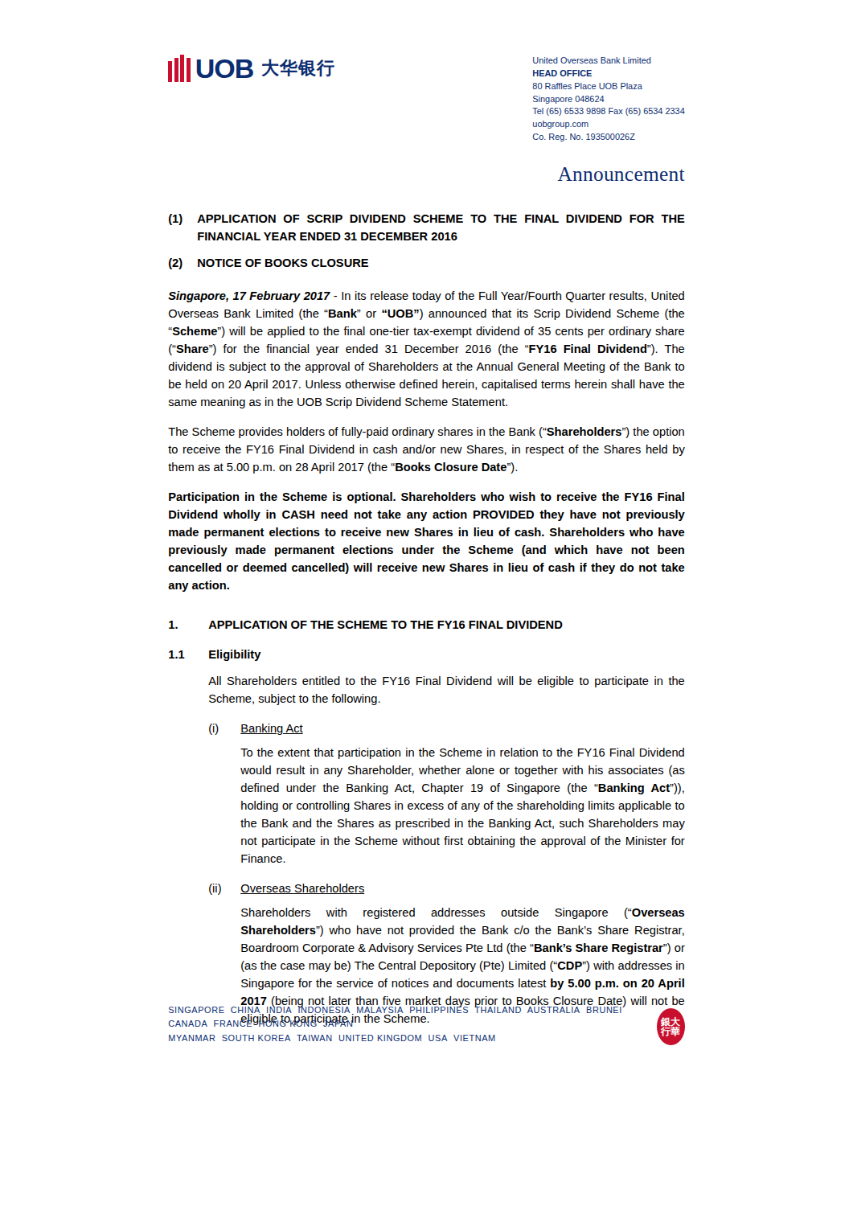UOB
大华银行
United Overseas Bank Limited
HEAD OFFICE
80 Raffles Place UOB Plaza
Singapore 048624
Tel (65) 6533 9898 Fax (65) 6534 2334
uobgroup.com
Co. Reg. No. 193500026Z
Announcement
(1)
APPLICATION OF SCRIP DIVIDEND SCHEME TO THE FINAL DIVIDEND FOR THE FINANCIAL YEAR ENDED 31 DECEMBER 2016
(2)
NOTICE OF BOOKS CLOSURE
Singapore, 17 February 2017 - In its release today of the Full Year/Fourth Quarter results, United Overseas Bank Limited (the “Bank” or “UOB”) announced that its Scrip Dividend Scheme (the “Scheme”) will be applied to the final one-tier tax-exempt dividend of 35 cents per ordinary share (“Share”) for the financial year ended 31 December 2016 (the “FY16 Final Dividend”). The dividend is subject to the approval of Shareholders at the Annual General Meeting of the Bank to be held on 20 April 2017. Unless otherwise defined herein, capitalised terms herein shall have the same meaning as in the UOB Scrip Dividend Scheme Statement.
The Scheme provides holders of fully-paid ordinary shares in the Bank (“Shareholders”) the option to receive the FY16 Final Dividend in cash and/or new Shares, in respect of the Shares held by them as at 5.00 p.m. on 28 April 2017 (the “Books Closure Date”).
Participation in the Scheme is optional. Shareholders who wish to receive the FY16 Final Dividend wholly in CASH need not take any action PROVIDED they have not previously made permanent elections to receive new Shares in lieu of cash. Shareholders who have previously made permanent elections under the Scheme (and which have not been cancelled or deemed cancelled) will receive new Shares in lieu of cash if they do not take any action.
1.
APPLICATION OF THE SCHEME TO THE FY16 FINAL DIVIDEND
1.1
Eligibility
All Shareholders entitled to the FY16 Final Dividend will be eligible to participate in the Scheme, subject to the following.
(i)
Banking Act
To the extent that participation in the Scheme in relation to the FY16 Final Dividend would result in any Shareholder, whether alone or together with his associates (as defined under the Banking Act, Chapter 19 of Singapore (the “Banking Act”)), holding or controlling Shares in excess of any of the shareholding limits applicable to the Bank and the Shares as prescribed in the Banking Act, such Shareholders may not participate in the Scheme without first obtaining the approval of the Minister for Finance.
(ii)
Overseas Shareholders
Shareholders with registered addresses outside Singapore (“Overseas Shareholders”) who have not provided the Bank c/o the Bank’s Share Registrar, Boardroom Corporate & Advisory Services Pte Ltd (the “Bank’s Share Registrar”) or (as the case may be) The Central Depository (Pte) Limited (“CDP”) with addresses in Singapore for the service of notices and documents latest by 5.00 p.m. on 20 April 2017 (being not later than five market days prior to Books Closure Date) will not be eligible to participate in the Scheme.
SINGAPORE CHINA INDIA INDONESIA MALAYSIA PHILIPPINES THAILAND AUSTRALIA BRUNEI CANADA FRANCE HONG KONG JAPAN
MYANMAR SOUTH KOREA TAIWAN UNITED KINGDOM USA VIETNAM
銀大
行華